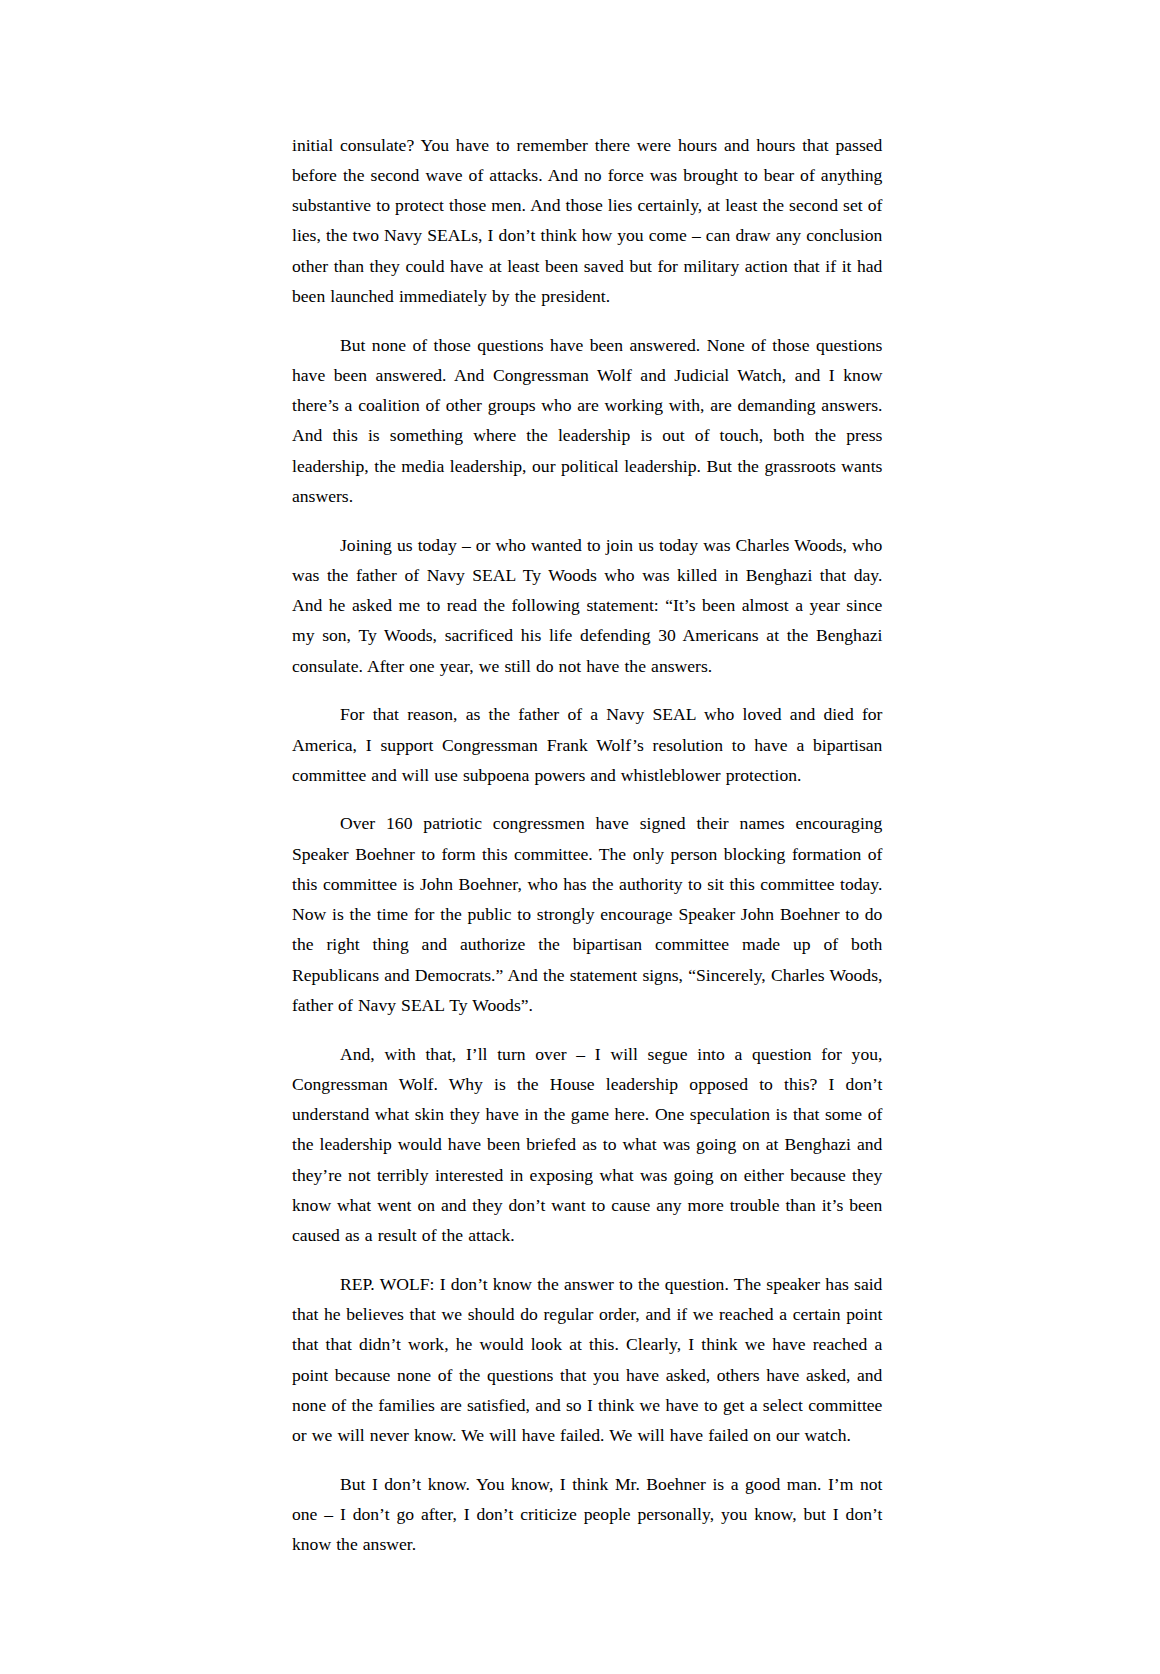initial consulate? You have to remember there were hours and hours that passed before the second wave of attacks. And no force was brought to bear of anything substantive to protect those men. And those lies certainly, at least the second set of lies, the two Navy SEALs, I don’t think how you come – can draw any conclusion other than they could have at least been saved but for military action that if it had been launched immediately by the president.
But none of those questions have been answered. None of those questions have been answered. And Congressman Wolf and Judicial Watch, and I know there’s a coalition of other groups who are working with, are demanding answers. And this is something where the leadership is out of touch, both the press leadership, the media leadership, our political leadership. But the grassroots wants answers.
Joining us today – or who wanted to join us today was Charles Woods, who was the father of Navy SEAL Ty Woods who was killed in Benghazi that day. And he asked me to read the following statement: “It’s been almost a year since my son, Ty Woods, sacrificed his life defending 30 Americans at the Benghazi consulate. After one year, we still do not have the answers.
For that reason, as the father of a Navy SEAL who loved and died for America, I support Congressman Frank Wolf’s resolution to have a bipartisan committee and will use subpoena powers and whistleblower protection.
Over 160 patriotic congressmen have signed their names encouraging Speaker Boehner to form this committee. The only person blocking formation of this committee is John Boehner, who has the authority to sit this committee today. Now is the time for the public to strongly encourage Speaker John Boehner to do the right thing and authorize the bipartisan committee made up of both Republicans and Democrats.” And the statement signs, “Sincerely, Charles Woods, father of Navy SEAL Ty Woods”.
And, with that, I’ll turn over – I will segue into a question for you, Congressman Wolf. Why is the House leadership opposed to this? I don’t understand what skin they have in the game here. One speculation is that some of the leadership would have been briefed as to what was going on at Benghazi and they’re not terribly interested in exposing what was going on either because they know what went on and they don’t want to cause any more trouble than it’s been caused as a result of the attack.
REP. WOLF: I don’t know the answer to the question. The speaker has said that he believes that we should do regular order, and if we reached a certain point that that didn’t work, he would look at this. Clearly, I think we have reached a point because none of the questions that you have asked, others have asked, and none of the families are satisfied, and so I think we have to get a select committee or we will never know. We will have failed. We will have failed on our watch.
But I don’t know. You know, I think Mr. Boehner is a good man. I’m not one – I don’t go after, I don’t criticize people personally, you know, but I don’t know the answer.